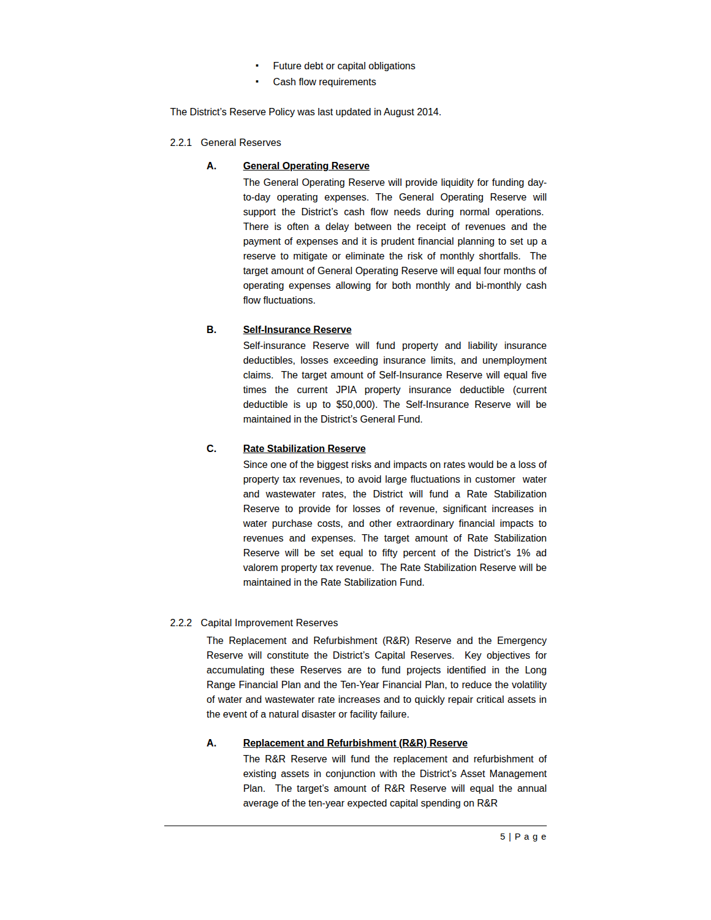Future debt or capital obligations
Cash flow requirements
The District’s Reserve Policy was last updated in August 2014.
2.2.1
General Reserves
A.
General Operating Reserve
The General Operating Reserve will provide liquidity for funding day-to-day operating expenses. The General Operating Reserve will support the District’s cash flow needs during normal operations. There is often a delay between the receipt of revenues and the payment of expenses and it is prudent financial planning to set up a reserve to mitigate or eliminate the risk of monthly shortfalls. The target amount of General Operating Reserve will equal four months of operating expenses allowing for both monthly and bi-monthly cash flow fluctuations.
B.
Self-Insurance Reserve
Self-insurance Reserve will fund property and liability insurance deductibles, losses exceeding insurance limits, and unemployment claims. The target amount of Self-Insurance Reserve will equal five times the current JPIA property insurance deductible (current deductible is up to $50,000). The Self-Insurance Reserve will be maintained in the District’s General Fund.
C.
Rate Stabilization Reserve
Since one of the biggest risks and impacts on rates would be a loss of property tax revenues, to avoid large fluctuations in customer water and wastewater rates, the District will fund a Rate Stabilization Reserve to provide for losses of revenue, significant increases in water purchase costs, and other extraordinary financial impacts to revenues and expenses. The target amount of Rate Stabilization Reserve will be set equal to fifty percent of the District’s 1% ad valorem property tax revenue. The Rate Stabilization Reserve will be maintained in the Rate Stabilization Fund.
2.2.2
Capital Improvement Reserves
The Replacement and Refurbishment (R&R) Reserve and the Emergency Reserve will constitute the District’s Capital Reserves. Key objectives for accumulating these Reserves are to fund projects identified in the Long Range Financial Plan and the Ten-Year Financial Plan, to reduce the volatility of water and wastewater rate increases and to quickly repair critical assets in the event of a natural disaster or facility failure.
A.
Replacement and Refurbishment (R&R) Reserve
The R&R Reserve will fund the replacement and refurbishment of existing assets in conjunction with the District’s Asset Management Plan. The target’s amount of R&R Reserve will equal the annual average of the ten-year expected capital spending on R&R
5 | P a g e